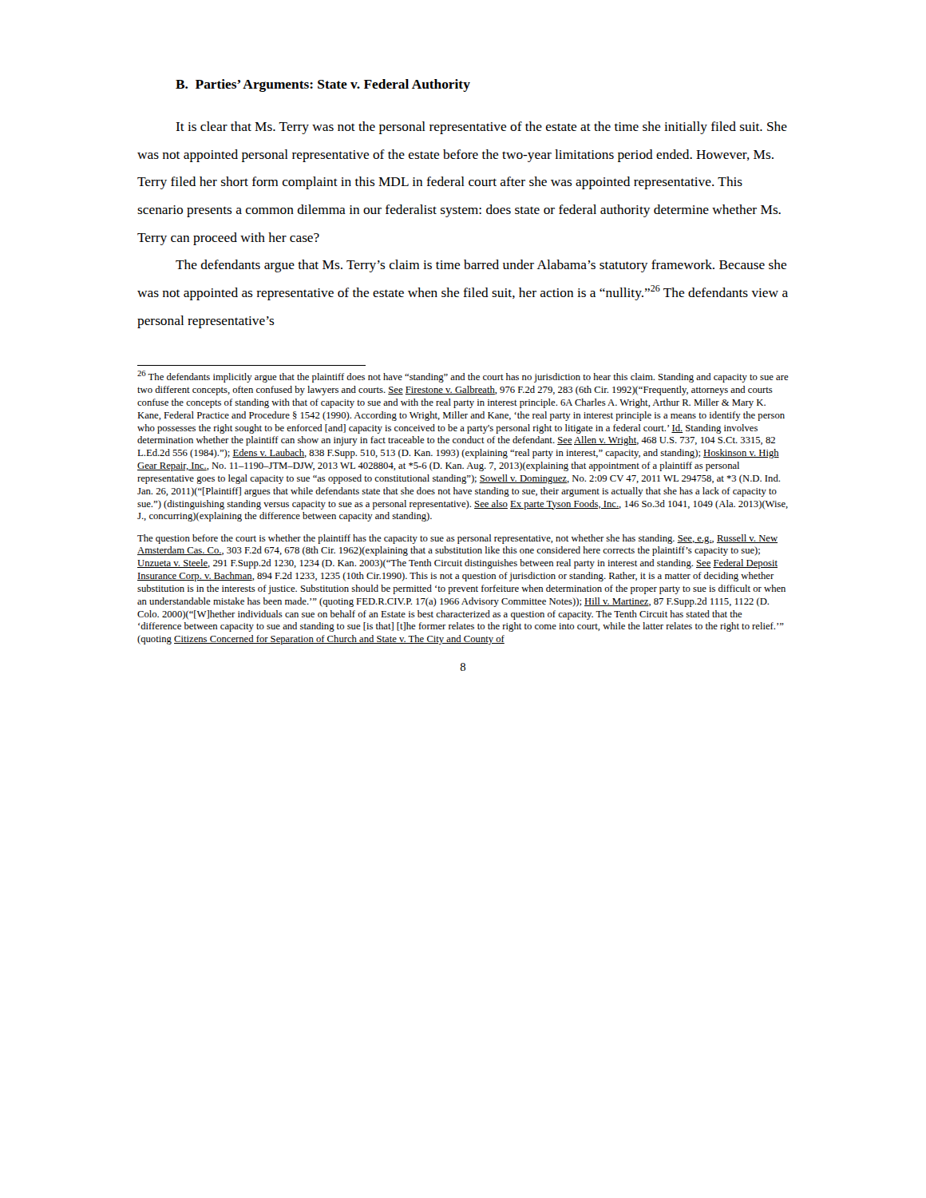B. Parties’ Arguments: State v. Federal Authority
It is clear that Ms. Terry was not the personal representative of the estate at the time she initially filed suit. She was not appointed personal representative of the estate before the two-year limitations period ended. However, Ms. Terry filed her short form complaint in this MDL in federal court after she was appointed representative. This scenario presents a common dilemma in our federalist system: does state or federal authority determine whether Ms. Terry can proceed with her case?
The defendants argue that Ms. Terry’s claim is time barred under Alabama’s statutory framework. Because she was not appointed as representative of the estate when she filed suit, her action is a “nullity.”26 The defendants view a personal representative’s
26 The defendants implicitly argue that the plaintiff does not have “standing” and the court has no jurisdiction to hear this claim. Standing and capacity to sue are two different concepts, often confused by lawyers and courts. See Firestone v. Galbreath, 976 F.2d 279, 283 (6th Cir. 1992)(“Frequently, attorneys and courts confuse the concepts of standing with that of capacity to sue and with the real party in interest principle. 6A Charles A. Wright, Arthur R. Miller & Mary K. Kane, Federal Practice and Procedure § 1542 (1990). According to Wright, Miller and Kane, ‘the real party in interest principle is a means to identify the person who possesses the right sought to be enforced [and] capacity is conceived to be a party's personal right to litigate in a federal court.’ Id. Standing involves determination whether the plaintiff can show an injury in fact traceable to the conduct of the defendant. See Allen v. Wright, 468 U.S. 737, 104 S.Ct. 3315, 82 L.Ed.2d 556 (1984).”); Edens v. Laubach, 838 F.Supp. 510, 513 (D. Kan. 1993) (explaining “real party in interest,” capacity, and standing); Hoskinson v. High Gear Repair, Inc., No. 11–1190–JTM–DJW, 2013 WL 4028804, at *5-6 (D. Kan. Aug. 7, 2013)(explaining that appointment of a plaintiff as personal representative goes to legal capacity to sue “as opposed to constitutional standing”); Sowell v. Dominguez, No. 2:09 CV 47, 2011 WL 294758, at *3 (N.D. Ind. Jan. 26, 2011)(“[Plaintiff] argues that while defendants state that she does not have standing to sue, their argument is actually that she has a lack of capacity to sue.”) (distinguishing standing versus capacity to sue as a personal representative). See also Ex parte Tyson Foods, Inc., 146 So.3d 1041, 1049 (Ala. 2013)(Wise, J., concurring)(explaining the difference between capacity and standing).
The question before the court is whether the plaintiff has the capacity to sue as personal representative, not whether she has standing. See, e.g., Russell v. New Amsterdam Cas. Co., 303 F.2d 674, 678 (8th Cir. 1962)(explaining that a substitution like this one considered here corrects the plaintiff’s capacity to sue); Unzueta v. Steele, 291 F.Supp.2d 1230, 1234 (D. Kan. 2003)(“The Tenth Circuit distinguishes between real party in interest and standing. See Federal Deposit Insurance Corp. v. Bachman, 894 F.2d 1233, 1235 (10th Cir.1990). This is not a question of jurisdiction or standing. Rather, it is a matter of deciding whether substitution is in the interests of justice. Substitution should be permitted ‘to prevent forfeiture when determination of the proper party to sue is difficult or when an understandable mistake has been made.’” (quoting FED.R.CIV.P. 17(a) 1966 Advisory Committee Notes)); Hill v. Martinez, 87 F.Supp.2d 1115, 1122 (D. Colo. 2000)(“[W]hether individuals can sue on behalf of an Estate is best characterized as a question of capacity. The Tenth Circuit has stated that the ‘difference between capacity to sue and standing to sue [is that] [t]he former relates to the right to come into court, while the latter relates to the right to relief.’” (quoting Citizens Concerned for Separation of Church and State v. The City and County of
8